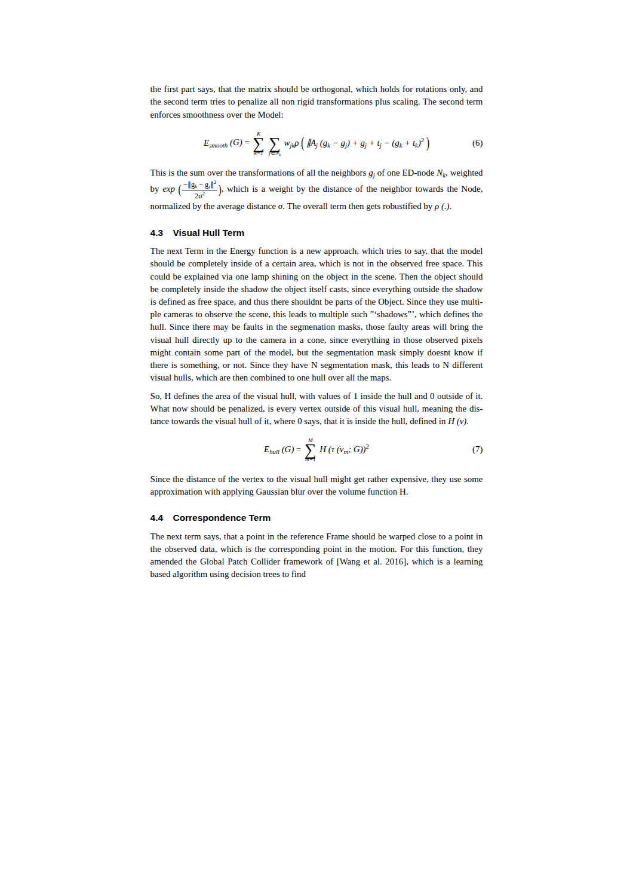the first part says, that the matrix should be orthogonal, which holds for rotations only, and the second term tries to penalize all non rigid transformations plus scaling. The second term enforces smoothness over the Model:
Esmooth (G) = K∑k=1 ∑j∈Nk wjkρ ( ∥Aj (gk − gj) + gj + tj − (gk + tk)2 )
(6)
This is the sum over the transformations of all the neighbors gj of one ED-node Nk, weighted by exp (−∥gk − gj∥22σ2), which is a weight by the distance of the neighbor towards the Node, normalized by the average distance σ. The overall term then gets robustified by ρ (.).
4.3 Visual Hull Term
The next Term in the Energy function is a new approach, which tries to say, that the model should be completely inside of a certain area, which is not in the observed free space. This could be explained via one lamp shining on the object in the scene. Then the object should be completely inside the shadow the object itself casts, since everything outside the shadow is defined as free space, and thus there shouldnt be parts of the Object. Since they use multiple cameras to observe the scene, this leads to multiple such shadows , which defines the hull. Since there may be faults in the segmenation masks, those faulty areas will bring the visual hull directly up to the camera in a cone, since everything in those observed pixels might contain some part of the model, but the segmentation mask simply doesnt know if there is something, or not. Since they have N segmentation mask, this leads to N different visual hulls, which are then combined to one hull over all the maps.
So, H defines the area of the visual hull, with values of 1 inside the hull and 0 outside of it. What now should be penalized, is every vertex outside of this visual hull, meaning the distance towards the visual hull of it, where 0 says, that it is inside the hull, defined in H (v).
Ehull (G) = M∑m=1 H (τ (vm; G))2
(7)
Since the distance of the vertex to the visual hull might get rather expensive, they use some approximation with applying Gaussian blur over the volume function H.
4.4 Correspondence Term
The next term says, that a point in the reference Frame should be warped close to a point in the observed data, which is the corresponding point in the motion. For this function, they amended the Global Patch Collider framework of [Wang et al. 2016], which is a learning based algorithm using decision trees to find